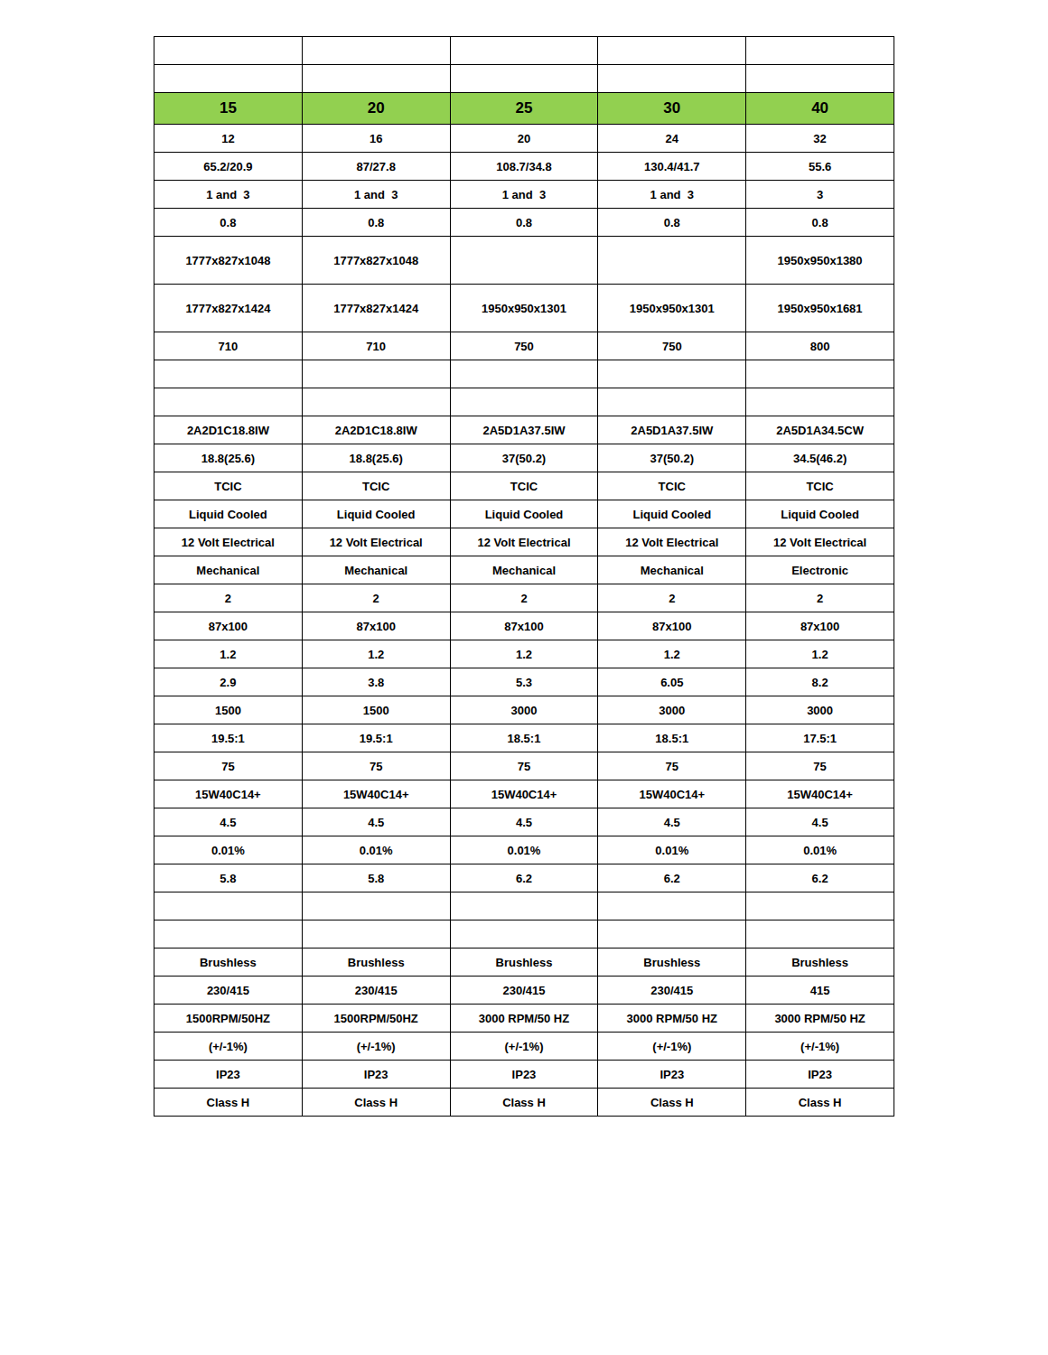| 15 | 20 | 25 | 30 | 40 |
| 12 | 16 | 20 | 24 | 32 |
| 65.2/20.9 | 87/27.8 | 108.7/34.8 | 130.4/41.7 | 55.6 |
| 1 and 3 | 1 and 3 | 1 and 3 | 1 and 3 | 3 |
| 0.8 | 0.8 | 0.8 | 0.8 | 0.8 |
| 1777x827x1048 | 1777x827x1048 | | | 1950x950x1380 |
| 1777x827x1424 | 1777x827x1424 | 1950x950x1301 | 1950x950x1301 | 1950x950x1681 |
| 710 | 710 | 750 | 750 | 800 |
| 2A2D1C18.8IW | 2A2D1C18.8IW | 2A5D1A37.5IW | 2A5D1A37.5IW | 2A5D1A34.5CW |
| 18.8(25.6) | 18.8(25.6) | 37(50.2) | 37(50.2) | 34.5(46.2) |
| TCIC | TCIC | TCIC | TCIC | TCIC |
| Liquid Cooled | Liquid Cooled | Liquid Cooled | Liquid Cooled | Liquid Cooled |
| 12 Volt Electrical | 12 Volt Electrical | 12 Volt Electrical | 12 Volt Electrical | 12 Volt Electrical |
| Mechanical | Mechanical | Mechanical | Mechanical | Electronic |
| 2 | 2 | 2 | 2 | 2 |
| 87x100 | 87x100 | 87x100 | 87x100 | 87x100 |
| 1.2 | 1.2 | 1.2 | 1.2 | 1.2 |
| 2.9 | 3.8 | 5.3 | 6.05 | 8.2 |
| 1500 | 1500 | 3000 | 3000 | 3000 |
| 19.5:1 | 19.5:1 | 18.5:1 | 18.5:1 | 17.5:1 |
| 75 | 75 | 75 | 75 | 75 |
| 15W40C14+ | 15W40C14+ | 15W40C14+ | 15W40C14+ | 15W40C14+ |
| 4.5 | 4.5 | 4.5 | 4.5 | 4.5 |
| 0.01% | 0.01% | 0.01% | 0.01% | 0.01% |
| 5.8 | 5.8 | 6.2 | 6.2 | 6.2 |
| Brushless | Brushless | Brushless | Brushless | Brushless |
| 230/415 | 230/415 | 230/415 | 230/415 | 415 |
| 1500RPM/50HZ | 1500RPM/50HZ | 3000 RPM/50 HZ | 3000 RPM/50 HZ | 3000 RPM/50 HZ |
| (+/-1%) | (+/-1%) | (+/-1%) | (+/-1%) | (+/-1%) |
| IP23 | IP23 | IP23 | IP23 | IP23 |
| Class H | Class H | Class H | Class H | Class H |